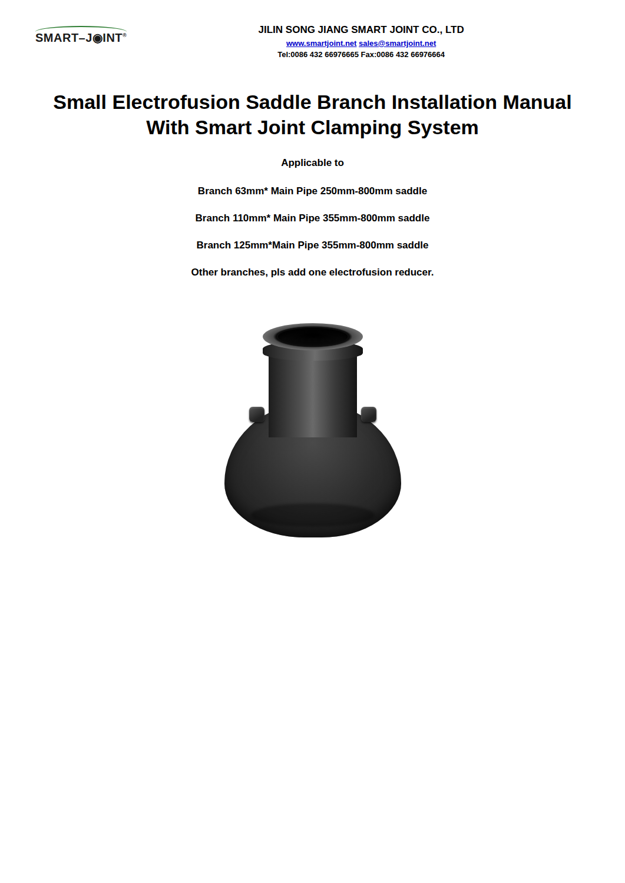SMART–J◉INT®
JILIN SONG JIANG SMART JOINT CO., LTD
www.smartjoint.net sales@smartjoint.net
Tel:0086 432 66976665 Fax:0086 432 66976664
Small Electrofusion Saddle Branch Installation Manual With Smart Joint Clamping System
Applicable to
Branch 63mm* Main Pipe 250mm-800mm saddle
Branch 110mm* Main Pipe 355mm-800mm saddle
Branch 125mm*Main Pipe 355mm-800mm saddle
Other branches, pls add one electrofusion reducer.